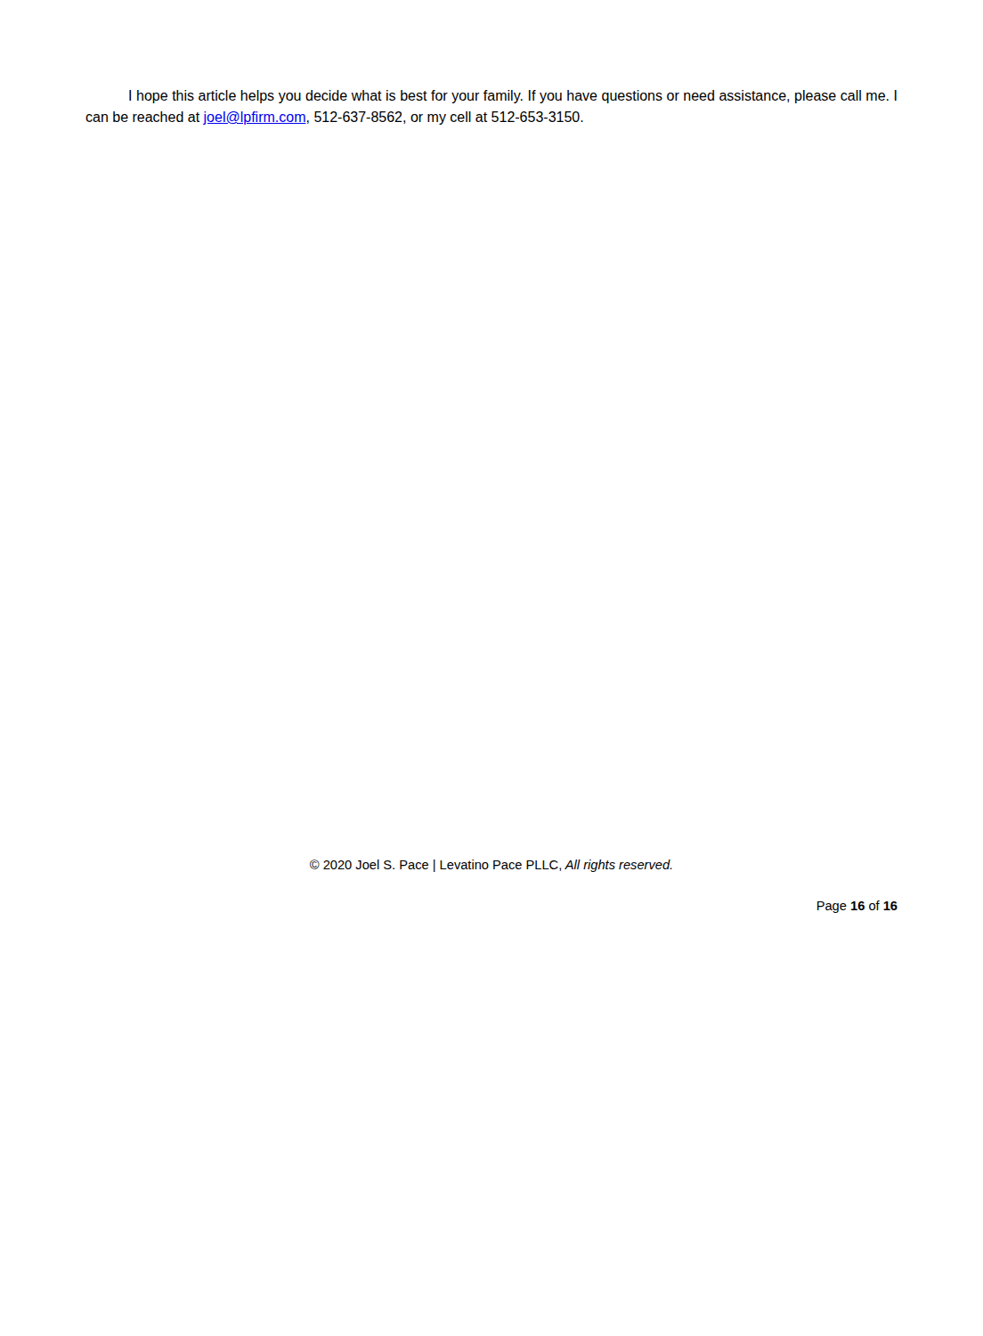I hope this article helps you decide what is best for your family. If you have questions or need assistance, please call me. I can be reached at joel@lpfirm.com, 512-637-8562, or my cell at 512-653-3150.
© 2020 Joel S. Pace | Levatino Pace PLLC, All rights reserved.
Page 16 of 16